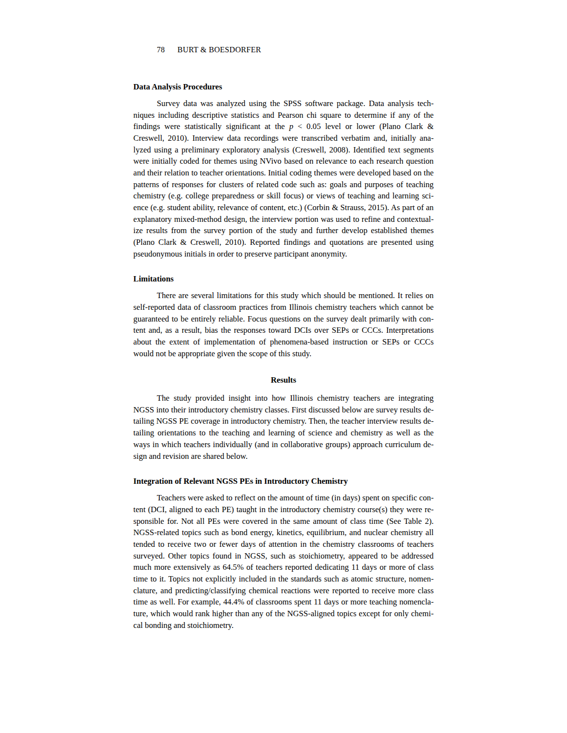78 BURT & BOESDORFER
Data Analysis Procedures
Survey data was analyzed using the SPSS software package. Data analysis techniques including descriptive statistics and Pearson chi square to determine if any of the findings were statistically significant at the p < 0.05 level or lower (Plano Clark & Creswell, 2010). Interview data recordings were transcribed verbatim and, initially analyzed using a preliminary exploratory analysis (Creswell, 2008). Identified text segments were initially coded for themes using NVivo based on relevance to each research question and their relation to teacher orientations. Initial coding themes were developed based on the patterns of responses for clusters of related code such as: goals and purposes of teaching chemistry (e.g. college preparedness or skill focus) or views of teaching and learning science (e.g. student ability, relevance of content, etc.) (Corbin & Strauss, 2015). As part of an explanatory mixed-method design, the interview portion was used to refine and contextualize results from the survey portion of the study and further develop established themes (Plano Clark & Creswell, 2010). Reported findings and quotations are presented using pseudonymous initials in order to preserve participant anonymity.
Limitations
There are several limitations for this study which should be mentioned. It relies on self-reported data of classroom practices from Illinois chemistry teachers which cannot be guaranteed to be entirely reliable. Focus questions on the survey dealt primarily with content and, as a result, bias the responses toward DCIs over SEPs or CCCs. Interpretations about the extent of implementation of phenomena-based instruction or SEPs or CCCs would not be appropriate given the scope of this study.
Results
The study provided insight into how Illinois chemistry teachers are integrating NGSS into their introductory chemistry classes. First discussed below are survey results detailing NGSS PE coverage in introductory chemistry. Then, the teacher interview results detailing orientations to the teaching and learning of science and chemistry as well as the ways in which teachers individually (and in collaborative groups) approach curriculum design and revision are shared below.
Integration of Relevant NGSS PEs in Introductory Chemistry
Teachers were asked to reflect on the amount of time (in days) spent on specific content (DCI, aligned to each PE) taught in the introductory chemistry course(s) they were responsible for. Not all PEs were covered in the same amount of class time (See Table 2). NGSS-related topics such as bond energy, kinetics, equilibrium, and nuclear chemistry all tended to receive two or fewer days of attention in the chemistry classrooms of teachers surveyed. Other topics found in NGSS, such as stoichiometry, appeared to be addressed much more extensively as 64.5% of teachers reported dedicating 11 days or more of class time to it. Topics not explicitly included in the standards such as atomic structure, nomenclature, and predicting/classifying chemical reactions were reported to receive more class time as well. For example, 44.4% of classrooms spent 11 days or more teaching nomenclature, which would rank higher than any of the NGSS-aligned topics except for only chemical bonding and stoichiometry.